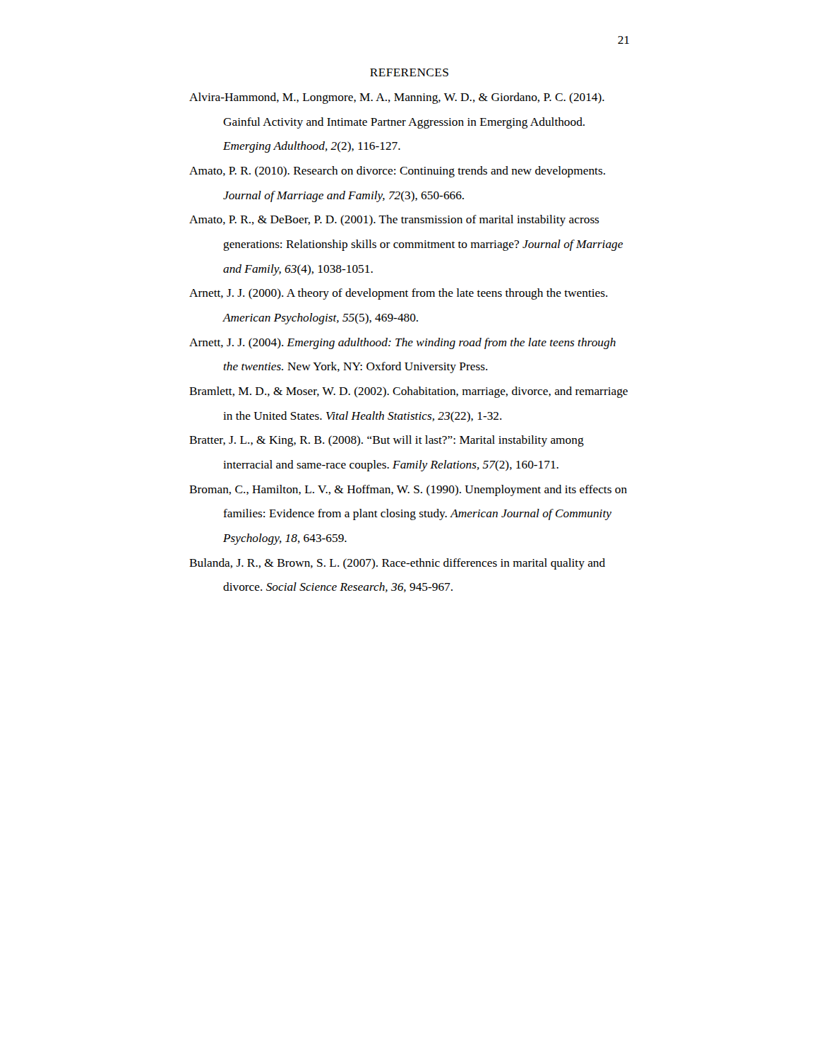21
REFERENCES
Alvira-Hammond, M., Longmore, M. A., Manning, W. D., & Giordano, P. C. (2014). Gainful Activity and Intimate Partner Aggression in Emerging Adulthood. Emerging Adulthood, 2(2), 116-127.
Amato, P. R. (2010). Research on divorce: Continuing trends and new developments. Journal of Marriage and Family, 72(3), 650-666.
Amato, P. R., & DeBoer, P. D. (2001). The transmission of marital instability across generations: Relationship skills or commitment to marriage? Journal of Marriage and Family, 63(4), 1038-1051.
Arnett, J. J. (2000). A theory of development from the late teens through the twenties. American Psychologist, 55(5), 469-480.
Arnett, J. J. (2004). Emerging adulthood: The winding road from the late teens through the twenties. New York, NY: Oxford University Press.
Bramlett, M. D., & Moser, W. D. (2002). Cohabitation, marriage, divorce, and remarriage in the United States. Vital Health Statistics, 23(22), 1-32.
Bratter, J. L., & King, R. B. (2008). “But will it last?”: Marital instability among interracial and same-race couples. Family Relations, 57(2), 160-171.
Broman, C., Hamilton, L. V., & Hoffman, W. S. (1990). Unemployment and its effects on families: Evidence from a plant closing study. American Journal of Community Psychology, 18, 643-659.
Bulanda, J. R., & Brown, S. L. (2007). Race-ethnic differences in marital quality and divorce. Social Science Research, 36, 945-967.